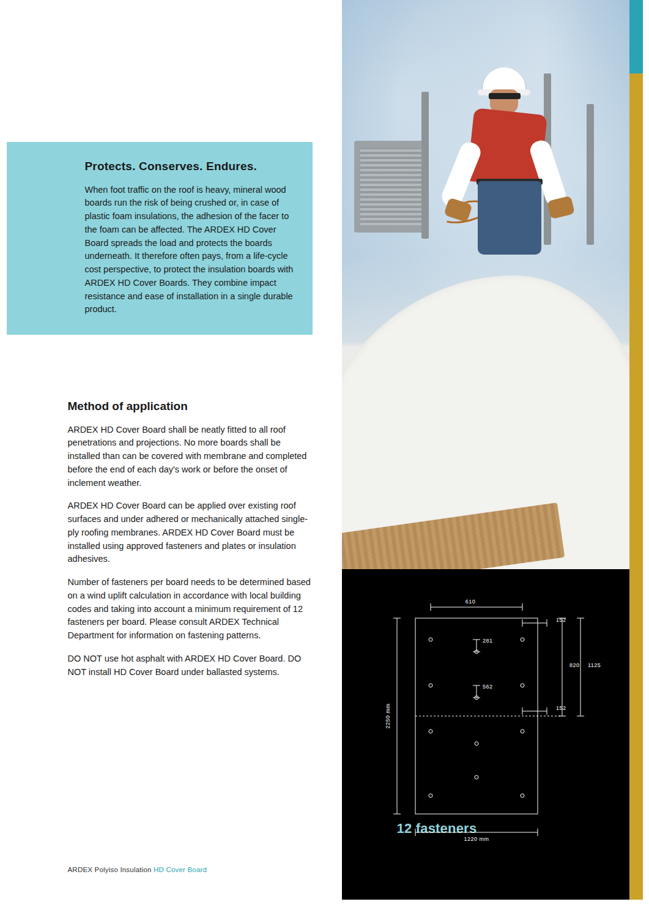12 fasteners 610 152 281 562 820 1125 152 2250 mm 1220 mm
Protects. Conserves. Endures.
When foot traffic on the roof is heavy, mineral wood boards run the risk of being crushed or, in case of plastic foam insulations, the adhesion of the facer to the foam can be affected. The ARDEX HD Cover Board spreads the load and protects the boards underneath. It therefore often pays, from a life-cycle cost perspective, to protect the insulation boards with ARDEX HD Cover Boards. They combine impact resistance and ease of installation in a single durable product.
Method of application
ARDEX HD Cover Board shall be neatly fitted to all roof penetrations and projections. No more boards shall be installed than can be covered with membrane and completed before the end of each day's work or before the onset of inclement weather.
ARDEX HD Cover Board can be applied over existing roof surfaces and under adhered or mechanically attached single-ply roofing membranes. ARDEX HD Cover Board must be installed using approved fasteners and plates or insulation adhesives.
Number of fasteners per board needs to be determined based on a wind uplift calculation in accordance with local building codes and taking into account a minimum requirement of 12 fasteners per board. Please consult ARDEX Technical Department for information on fastening patterns.
DO NOT use hot asphalt with ARDEX HD Cover Board. DO NOT install HD Cover Board under ballasted systems.
ARDEX Polyiso Insulation HD Cover Board